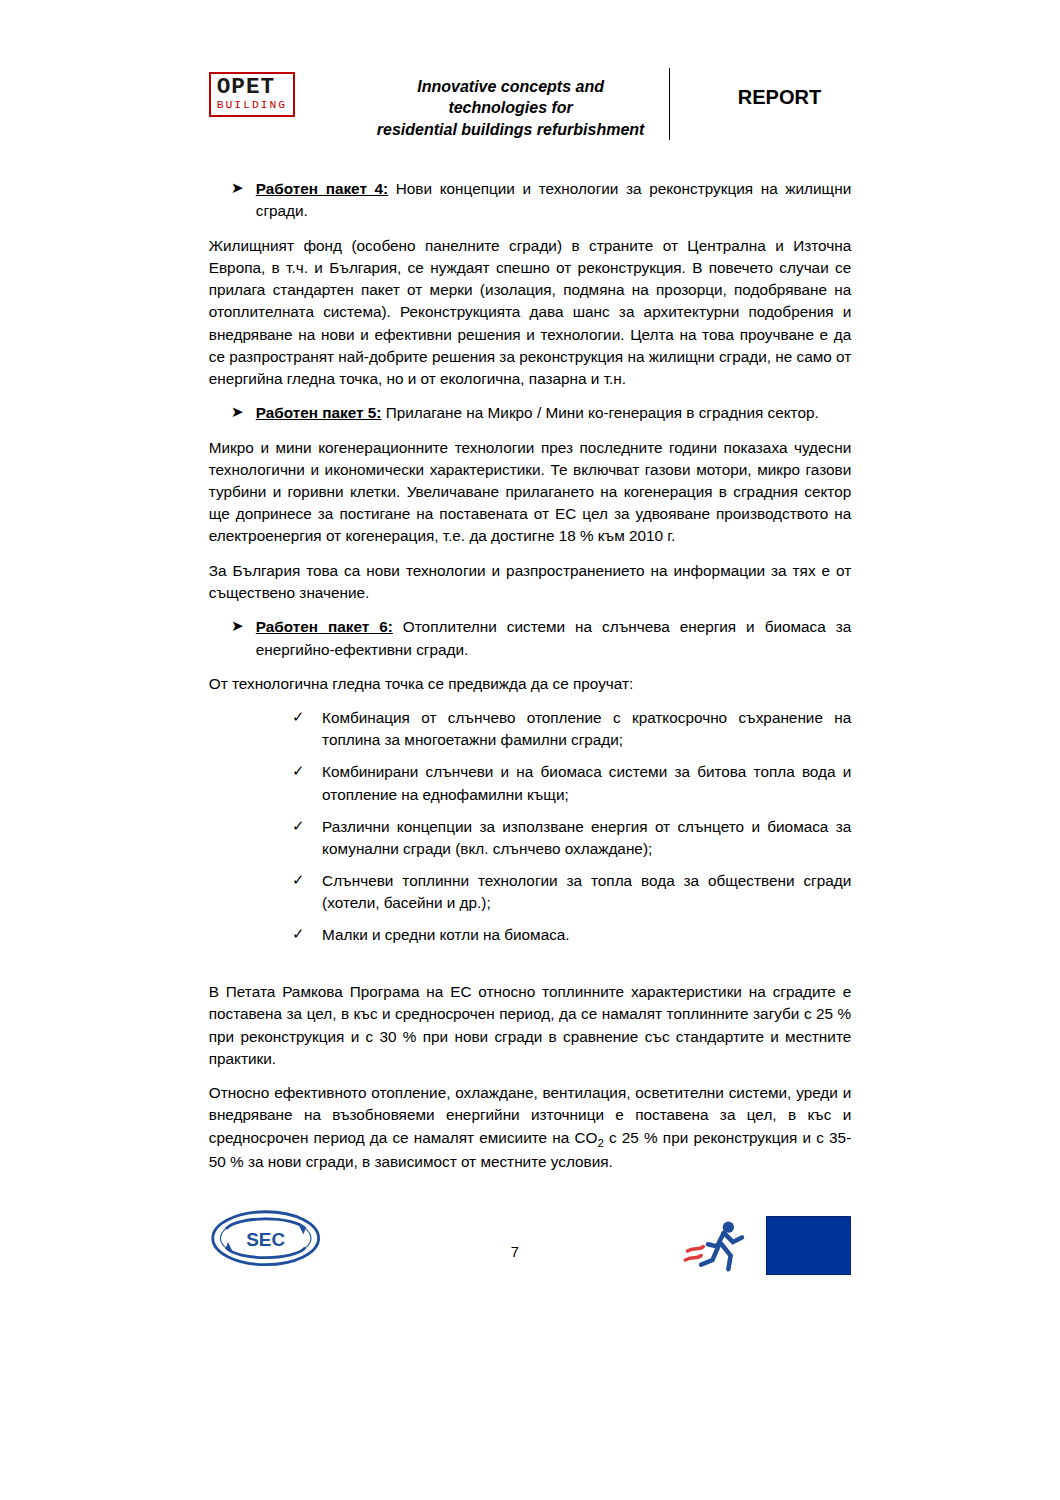OPET
BUILDING
Innovative concepts and technologies for
residential buildings refurbishment
REPORT
➤
Работен пакет 4: Нови концепции и технологии за реконструкция на жилищни сгради.
Жилищният фонд (особено панелните сгради) в страните от Централна и Източна Европа, в т.ч. и България, се нуждаят спешно от реконструкция. В повечето случаи се прилага стандартен пакет от мерки (изолация, подмяна на прозорци, подобряване на отоплителната система). Реконструкцията дава шанс за архитектурни подобрения и внедряване на нови и ефективни решения и технологии. Целта на това проучване е да се разпространят най-добрите решения за реконструкция на жилищни сгради, не само от енергийна гледна точка, но и от екологична, пазарна и т.н.
➤
Работен пакет 5: Прилагане на Микро / Мини ко-генерация в сградния сектор.
Микро и мини когенерационните технологии през последните години показаха чудесни технологични и икономически характеристики. Те включват газови мотори, микро газови турбини и горивни клетки. Увеличаване прилагането на когенерация в сградния сектор ще допринесе за постигане на поставената от ЕС цел за удвояване производството на електроенергия от когенерация, т.е. да достигне 18 % към 2010 г.
За България това са нови технологии и разпространението на информации за тях е от съществено значение.
➤
Работен пакет 6: Отоплителни системи на слънчева енергия и биомаса за енергийно-ефективни сгради.
От технологична гледна точка се предвижда да се проучат:
Комбинация от слънчево отопление с краткосрочно съхранение на топлина за многоетажни фамилни сгради;
Комбинирани слънчеви и на биомаса системи за битова топла вода и отопление на еднофамилни къщи;
Различни концепции за използване енергия от слънцето и биомаса за комунални сгради (вкл. слънчево охлаждане);
Слънчеви топлинни технологии за топла вода за обществени сгради (хотели, басейни и др.);
Малки и средни котли на биомаса.
В Петата Рамкова Програма на ЕС относно топлинните характеристики на сградите е поставена за цел, в къс и средносрочен период, да се намалят топлинните загуби с 25 % при реконструкция и с 30 % при нови сгради в сравнение със стандартите и местните практики.
Относно ефективното отопление, охлаждане, вентилация, осветителни системи, уреди и внедряване на възобновяеми енергийни източници е поставена за цел, в къс и средносрочен период да се намалят емисиите на CO2 с 25 % при реконструкция и с 35-50 % за нови сгради, в зависимост от местните условия.
SEC
7